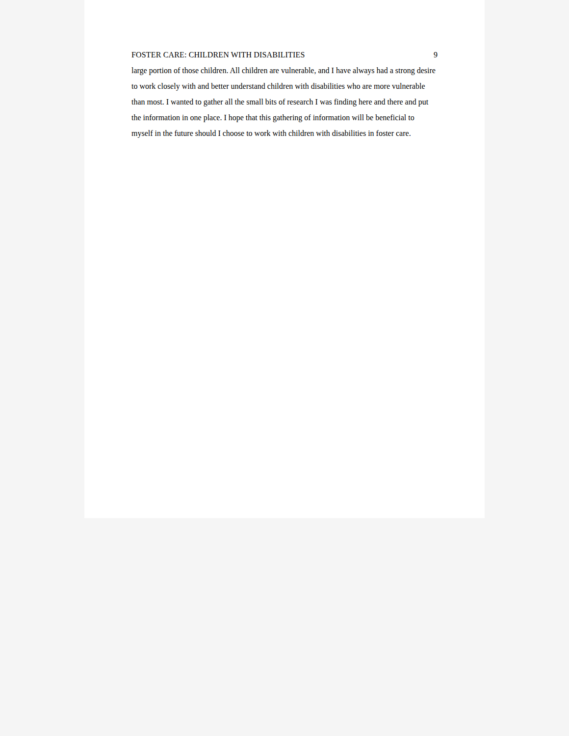Foster Care: Children with Disabilities 9
large portion of those children. All children are vulnerable, and I have always had a strong desire to work closely with and better understand children with disabilities who are more vulnerable than most. I wanted to gather all the small bits of research I was finding here and there and put the information in one place. I hope that this gathering of information will be beneficial to myself in the future should I choose to work with children with disabilities in foster care.